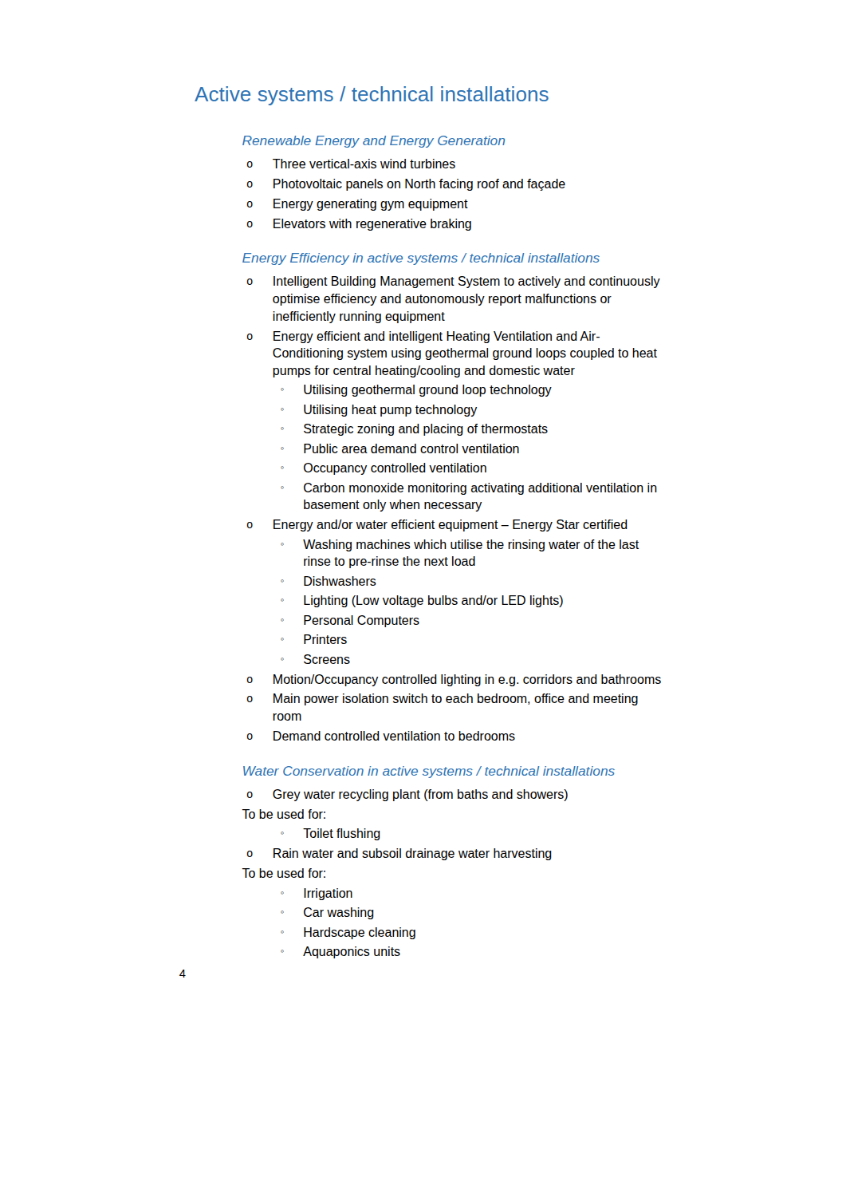Active systems / technical installations
Renewable Energy and Energy Generation
Three vertical-axis wind turbines
Photovoltaic panels on North facing roof and façade
Energy generating gym equipment
Elevators with regenerative braking
Energy Efficiency in active systems / technical installations
Intelligent Building Management System to actively and continuously optimise efficiency and autonomously report malfunctions or inefficiently running equipment
Energy efficient and intelligent Heating Ventilation and Air-Conditioning system using geothermal ground loops coupled to heat pumps for central heating/cooling and domestic water
Utilising geothermal ground loop technology
Utilising heat pump technology
Strategic zoning and placing of thermostats
Public area demand control ventilation
Occupancy controlled ventilation
Carbon monoxide monitoring activating additional ventilation in basement only when necessary
Energy and/or water efficient equipment – Energy Star certified
Washing machines which utilise the rinsing water of the last rinse to pre-rinse the next load
Dishwashers
Lighting (Low voltage bulbs and/or LED lights)
Personal Computers
Printers
Screens
Motion/Occupancy controlled lighting in e.g. corridors and bathrooms
Main power isolation switch to each bedroom, office and meeting room
Demand controlled ventilation to bedrooms
Water Conservation in active systems / technical installations
Grey water recycling plant (from baths and showers)
To be used for:
Toilet flushing
Rain water and subsoil drainage water harvesting
To be used for:
Irrigation
Car washing
Hardscape cleaning
Aquaponics units
4